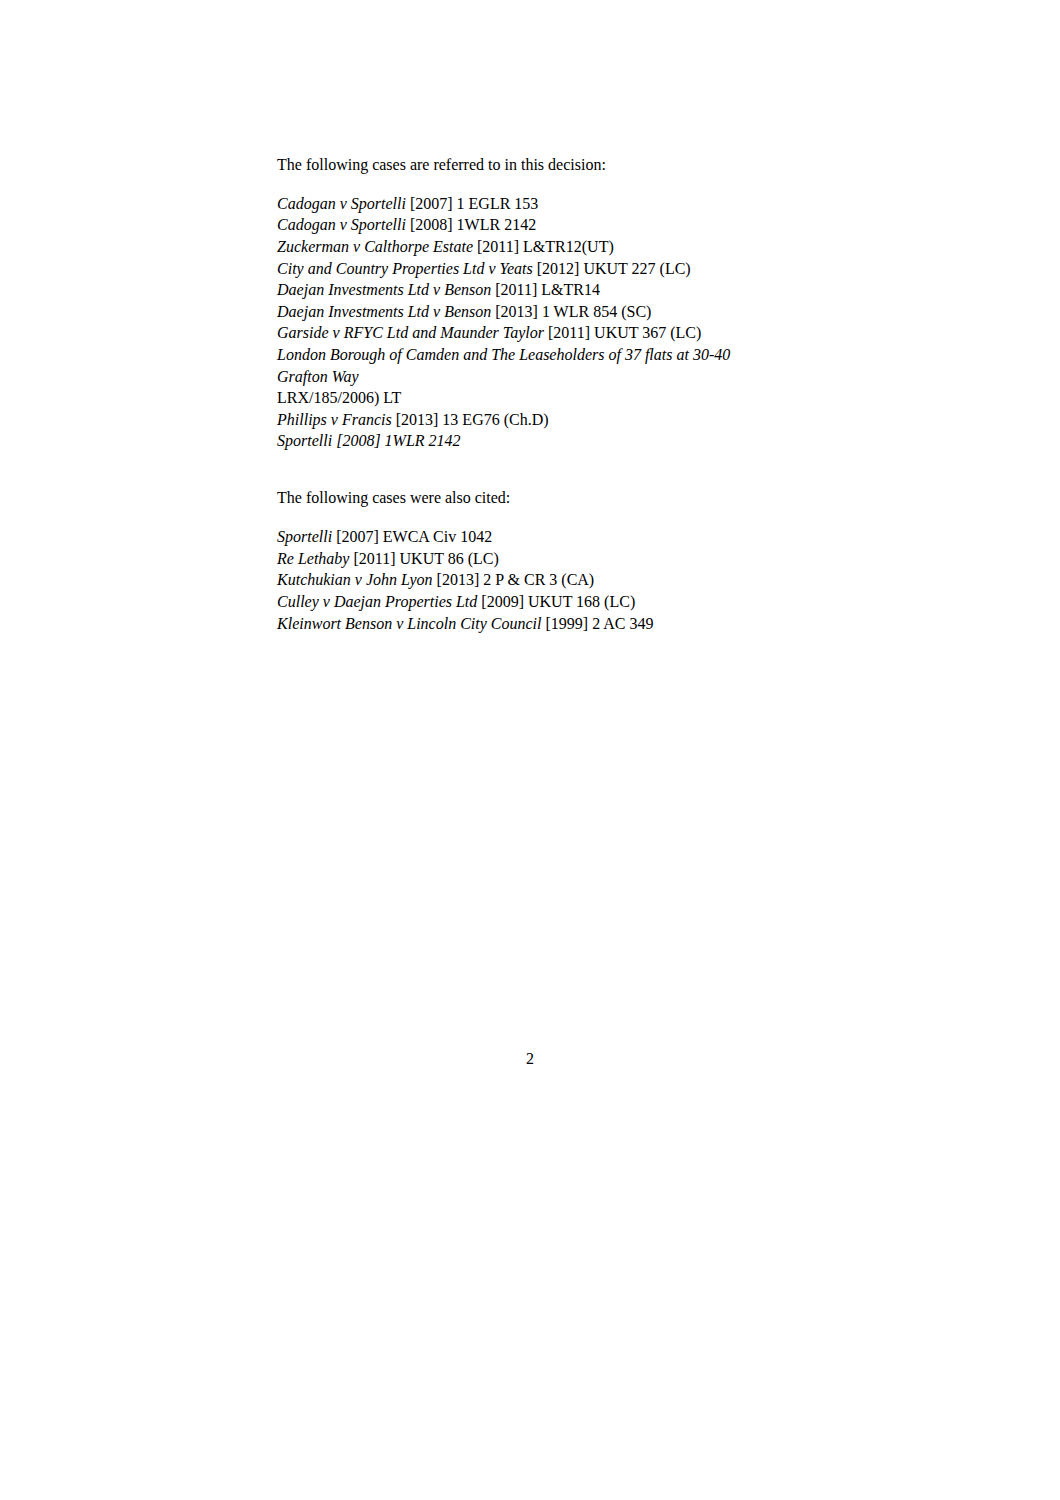The following cases are referred to in this decision:
Cadogan v Sportelli [2007] 1 EGLR 153
Cadogan v Sportelli [2008] 1WLR 2142
Zuckerman v Calthorpe Estate [2011] L&TR12(UT)
City and Country Properties Ltd v Yeats [2012] UKUT 227 (LC)
Daejan Investments Ltd v Benson [2011] L&TR14
Daejan Investments Ltd v Benson [2013] 1 WLR 854 (SC)
Garside v RFYC Ltd and Maunder Taylor [2011] UKUT 367 (LC)
London Borough of Camden and The Leaseholders of 37 flats at 30-40 Grafton Way
LRX/185/2006) LT
Phillips v Francis [2013] 13 EG76 (Ch.D)
Sportelli [2008] 1WLR 2142
The following cases were also cited:
Sportelli [2007] EWCA Civ 1042
Re Lethaby [2011] UKUT 86 (LC)
Kutchukian v John Lyon [2013] 2 P & CR 3 (CA)
Culley v Daejan Properties Ltd [2009] UKUT 168 (LC)
Kleinwort Benson v Lincoln City Council [1999] 2 AC 349
2